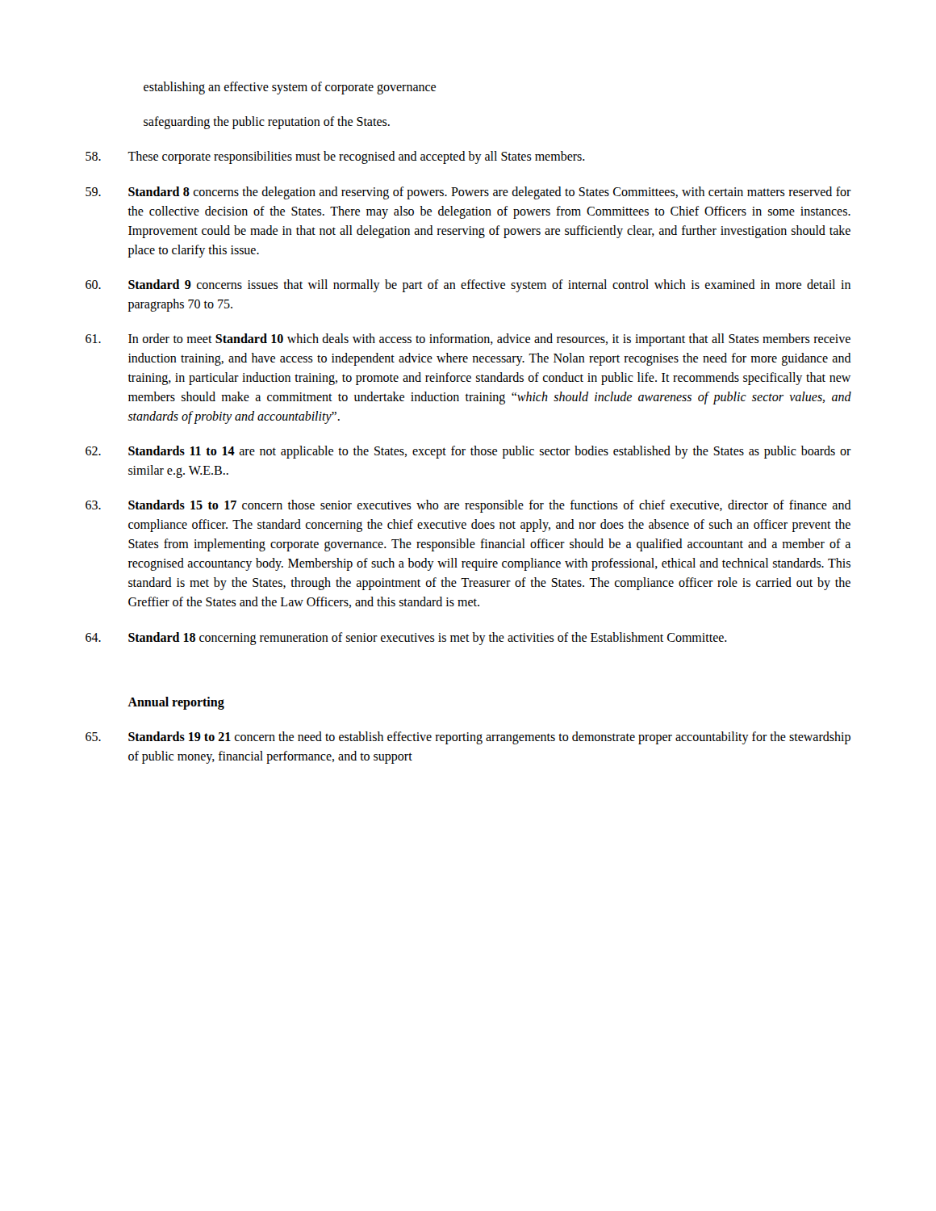establishing an effective system of corporate governance
safeguarding the public reputation of the States.
58.
These corporate responsibilities must be recognised and accepted by all States members.
59.
Standard 8 concerns the delegation and reserving of powers. Powers are delegated to States Committees, with certain matters reserved for the collective decision of the States. There may also be delegation of powers from Committees to Chief Officers in some instances. Improvement could be made in that not all delegation and reserving of powers are sufficiently clear, and further investigation should take place to clarify this issue.
60.
Standard 9 concerns issues that will normally be part of an effective system of internal control which is examined in more detail in paragraphs 70 to 75.
61.
In order to meet Standard 10 which deals with access to information, advice and resources, it is important that all States members receive induction training, and have access to independent advice where necessary. The Nolan report recognises the need for more guidance and training, in particular induction training, to promote and reinforce standards of conduct in public life. It recommends specifically that new members should make a commitment to undertake induction training “which should include awareness of public sector values, and standards of probity and accountability”.
62.
Standards 11 to 14 are not applicable to the States, except for those public sector bodies established by the States as public boards or similar e.g. W.E.B..
63.
Standards 15 to 17 concern those senior executives who are responsible for the functions of chief executive, director of finance and compliance officer. The standard concerning the chief executive does not apply, and nor does the absence of such an officer prevent the States from implementing corporate governance. The responsible financial officer should be a qualified accountant and a member of a recognised accountancy body. Membership of such a body will require compliance with professional, ethical and technical standards. This standard is met by the States, through the appointment of the Treasurer of the States. The compliance officer role is carried out by the Greffier of the States and the Law Officers, and this standard is met.
64.
Standard 18 concerning remuneration of senior executives is met by the activities of the Establishment Committee.
Annual reporting
65.
Standards 19 to 21 concern the need to establish effective reporting arrangements to demonstrate proper accountability for the stewardship of public money, financial performance, and to support